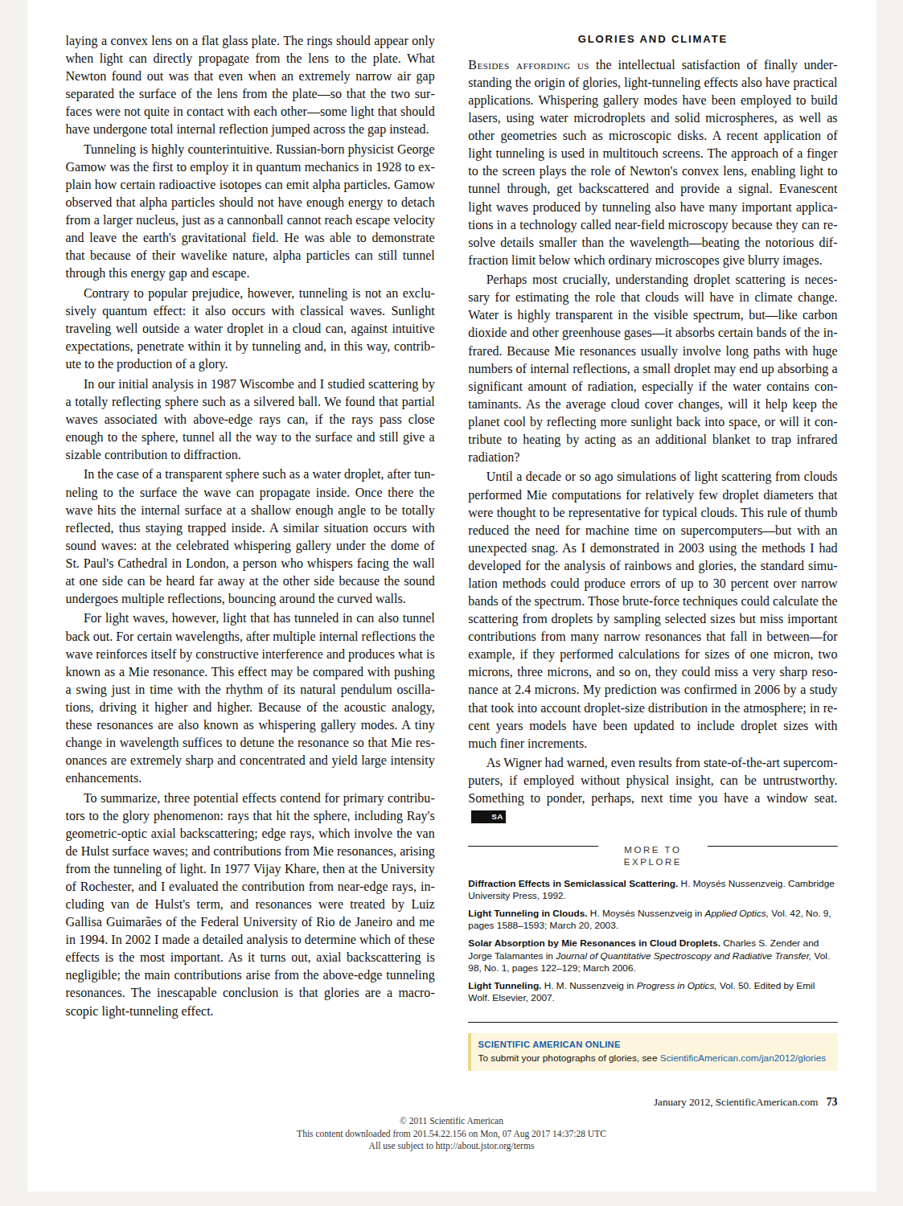laying a convex lens on a flat glass plate. The rings should appear only when light can directly propagate from the lens to the plate. What Newton found out was that even when an extremely narrow air gap separated the surface of the lens from the plate—so that the two surfaces were not quite in contact with each other—some light that should have undergone total internal reflection jumped across the gap instead.
Tunneling is highly counterintuitive. Russian-born physicist George Gamow was the first to employ it in quantum mechanics in 1928 to explain how certain radioactive isotopes can emit alpha particles. Gamow observed that alpha particles should not have enough energy to detach from a larger nucleus, just as a cannonball cannot reach escape velocity and leave the earth's gravitational field. He was able to demonstrate that because of their wavelike nature, alpha particles can still tunnel through this energy gap and escape.
Contrary to popular prejudice, however, tunneling is not an exclusively quantum effect: it also occurs with classical waves. Sunlight traveling well outside a water droplet in a cloud can, against intuitive expectations, penetrate within it by tunneling and, in this way, contribute to the production of a glory.
In our initial analysis in 1987 Wiscombe and I studied scattering by a totally reflecting sphere such as a silvered ball. We found that partial waves associated with above-edge rays can, if the rays pass close enough to the sphere, tunnel all the way to the surface and still give a sizable contribution to diffraction.
In the case of a transparent sphere such as a water droplet, after tunneling to the surface the wave can propagate inside. Once there the wave hits the internal surface at a shallow enough angle to be totally reflected, thus staying trapped inside. A similar situation occurs with sound waves: at the celebrated whispering gallery under the dome of St. Paul's Cathedral in London, a person who whispers facing the wall at one side can be heard far away at the other side because the sound undergoes multiple reflections, bouncing around the curved walls.
For light waves, however, light that has tunneled in can also tunnel back out. For certain wavelengths, after multiple internal reflections the wave reinforces itself by constructive interference and produces what is known as a Mie resonance. This effect may be compared with pushing a swing just in time with the rhythm of its natural pendulum oscillations, driving it higher and higher. Because of the acoustic analogy, these resonances are also known as whispering gallery modes. A tiny change in wavelength suffices to detune the resonance so that Mie resonances are extremely sharp and concentrated and yield large intensity enhancements.
To summarize, three potential effects contend for primary contributors to the glory phenomenon: rays that hit the sphere, including Ray's geometric-optic axial backscattering; edge rays, which involve the van de Hulst surface waves; and contributions from Mie resonances, arising from the tunneling of light. In 1977 Vijay Khare, then at the University of Rochester, and I evaluated the contribution from near-edge rays, including van de Hulst's term, and resonances were treated by Luiz Gallisa Guimarães of the Federal University of Rio de Janeiro and me in 1994. In 2002 I made a detailed analysis to determine which of these effects is the most important. As it turns out, axial backscattering is negligible; the main contributions arise from the above-edge tunneling resonances. The inescapable conclusion is that glories are a macroscopic light-tunneling effect.
Glories and Climate
Besides affording us the intellectual satisfaction of finally understanding the origin of glories, light-tunneling effects also have practical applications. Whispering gallery modes have been employed to build lasers, using water microdroplets and solid microspheres, as well as other geometries such as microscopic disks. A recent application of light tunneling is used in multitouch screens. The approach of a finger to the screen plays the role of Newton's convex lens, enabling light to tunnel through, get backscattered and provide a signal. Evanescent light waves produced by tunneling also have many important applications in a technology called near-field microscopy because they can resolve details smaller than the wavelength—beating the notorious diffraction limit below which ordinary microscopes give blurry images.
Perhaps most crucially, understanding droplet scattering is necessary for estimating the role that clouds will have in climate change. Water is highly transparent in the visible spectrum, but—like carbon dioxide and other greenhouse gases—it absorbs certain bands of the infrared. Because Mie resonances usually involve long paths with huge numbers of internal reflections, a small droplet may end up absorbing a significant amount of radiation, especially if the water contains contaminants. As the average cloud cover changes, will it help keep the planet cool by reflecting more sunlight back into space, or will it contribute to heating by acting as an additional blanket to trap infrared radiation?
Until a decade or so ago simulations of light scattering from clouds performed Mie computations for relatively few droplet diameters that were thought to be representative for typical clouds. This rule of thumb reduced the need for machine time on supercomputers—but with an unexpected snag. As I demonstrated in 2003 using the methods I had developed for the analysis of rainbows and glories, the standard simulation methods could produce errors of up to 30 percent over narrow bands of the spectrum. Those brute-force techniques could calculate the scattering from droplets by sampling selected sizes but miss important contributions from many narrow resonances that fall in between—for example, if they performed calculations for sizes of one micron, two microns, three microns, and so on, they could miss a very sharp resonance at 2.4 microns. My prediction was confirmed in 2006 by a study that took into account droplet-size distribution in the atmosphere; in recent years models have been updated to include droplet sizes with much finer increments.
As Wigner had warned, even results from state-of-the-art supercomputers, if employed without physical insight, can be untrustworthy. Something to ponder, perhaps, next time you have a window seat. SA
More to Explore
Diffraction Effects in Semiclassical Scattering. H. Moysés Nussenzveig. Cambridge University Press, 1992.
Light Tunneling in Clouds. H. Moysés Nussenzveig in Applied Optics, Vol. 42, No. 9, pages 1588–1593; March 20, 2003.
Solar Absorption by Mie Resonances in Cloud Droplets. Charles S. Zender and Jorge Talamantes in Journal of Quantitative Spectroscopy and Radiative Transfer, Vol. 98, No. 1, pages 122–129; March 2006.
Light Tunneling. H. M. Nussenzveig in Progress in Optics, Vol. 50. Edited by Emil Wolf. Elsevier, 2007.
Scientific American Online To submit your photographs of glories, see ScientificAmerican.com/jan2012/glories
January 2012, ScientificAmerican.com 73
© 2011 Scientific American
This content downloaded from 201.54.22.156 on Mon, 07 Aug 2017 14:37:28 UTC
All use subject to http://about.jstor.org/terms